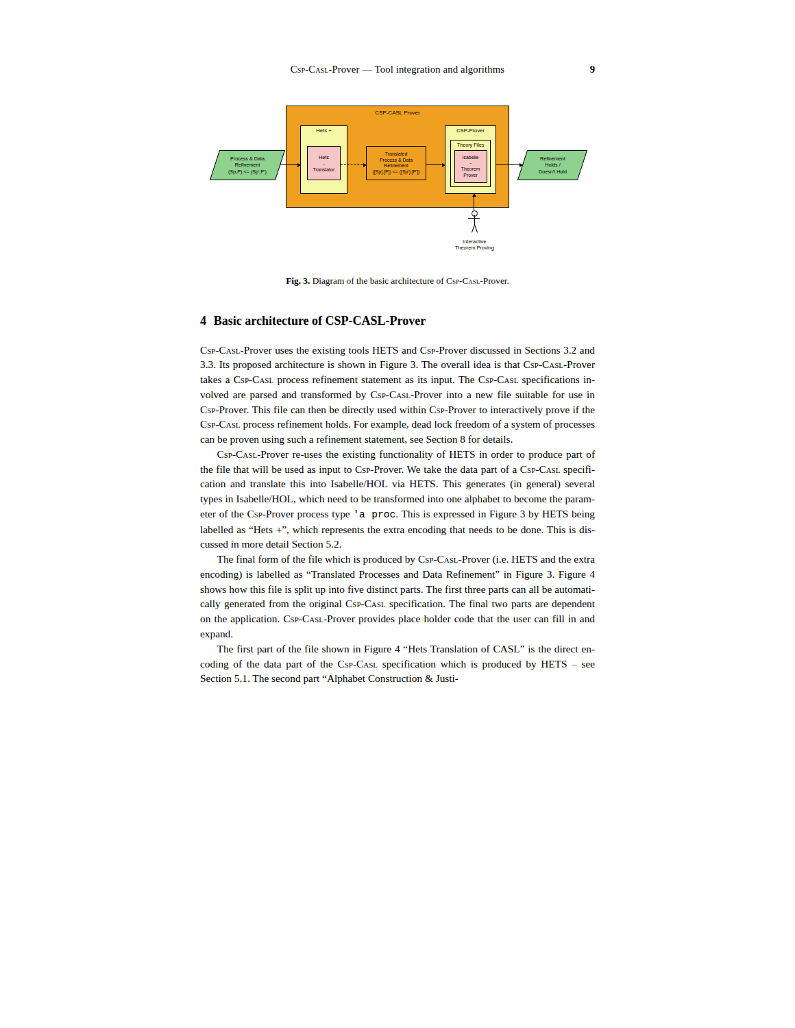Csp-Casl-Prover — Tool integration and algorithms 9
CSP-CASL Prover
Hets +
Hets
-
Translator
Translated
Process & Data
Refinement
([Sp],[P]) <= ([Sp'],[P'])
CSP-Prover
Theory Files
Isabelle
-
Theorem
Prover
Process & Data
Refinement
(Sp,P) <= (Sp',P')
Refinement
Holds /
Doesn't Hold
Interactive
Theorem Proving
Fig. 3. Diagram of the basic architecture of Csp-Casl-Prover.
4 Basic architecture of CSP-CASL-Prover
Csp-Casl-Prover uses the existing tools HETS and Csp-Prover discussed in Sections 3.2 and 3.3. Its proposed architecture is shown in Figure 3. The overall idea is that Csp-Casl-Prover takes a Csp-Casl process refinement statement as its input. The Csp-Casl specifications involved are parsed and transformed by Csp-Casl-Prover into a new file suitable for use in Csp-Prover. This file can then be directly used within Csp-Prover to interactively prove if the Csp-Casl process refinement holds. For example, dead lock freedom of a system of processes can be proven using such a refinement statement, see Section 8 for details.
Csp-Casl-Prover re-uses the existing functionality of HETS in order to produce part of the file that will be used as input to Csp-Prover. We take the data part of a Csp-Casl specification and translate this into Isabelle/HOL via HETS. This generates (in general) several types in Isabelle/HOL, which need to be transformed into one alphabet to become the parameter of the Csp-Prover process type 'a proc. This is expressed in Figure 3 by HETS being labelled as “Hets +”, which represents the extra encoding that needs to be done. This is discussed in more detail Section 5.2.
The final form of the file which is produced by Csp-Casl-Prover (i.e. HETS and the extra encoding) is labelled as “Translated Processes and Data Refinement” in Figure 3. Figure 4 shows how this file is split up into five distinct parts. The first three parts can all be automatically generated from the original Csp-Casl specification. The final two parts are dependent on the application. Csp-Casl-Prover provides place holder code that the user can fill in and expand.
The first part of the file shown in Figure 4 “Hets Translation of CASL” is the direct encoding of the data part of the Csp-Casl specification which is produced by HETS – see Section 5.1. The second part “Alphabet Construction & Justi-